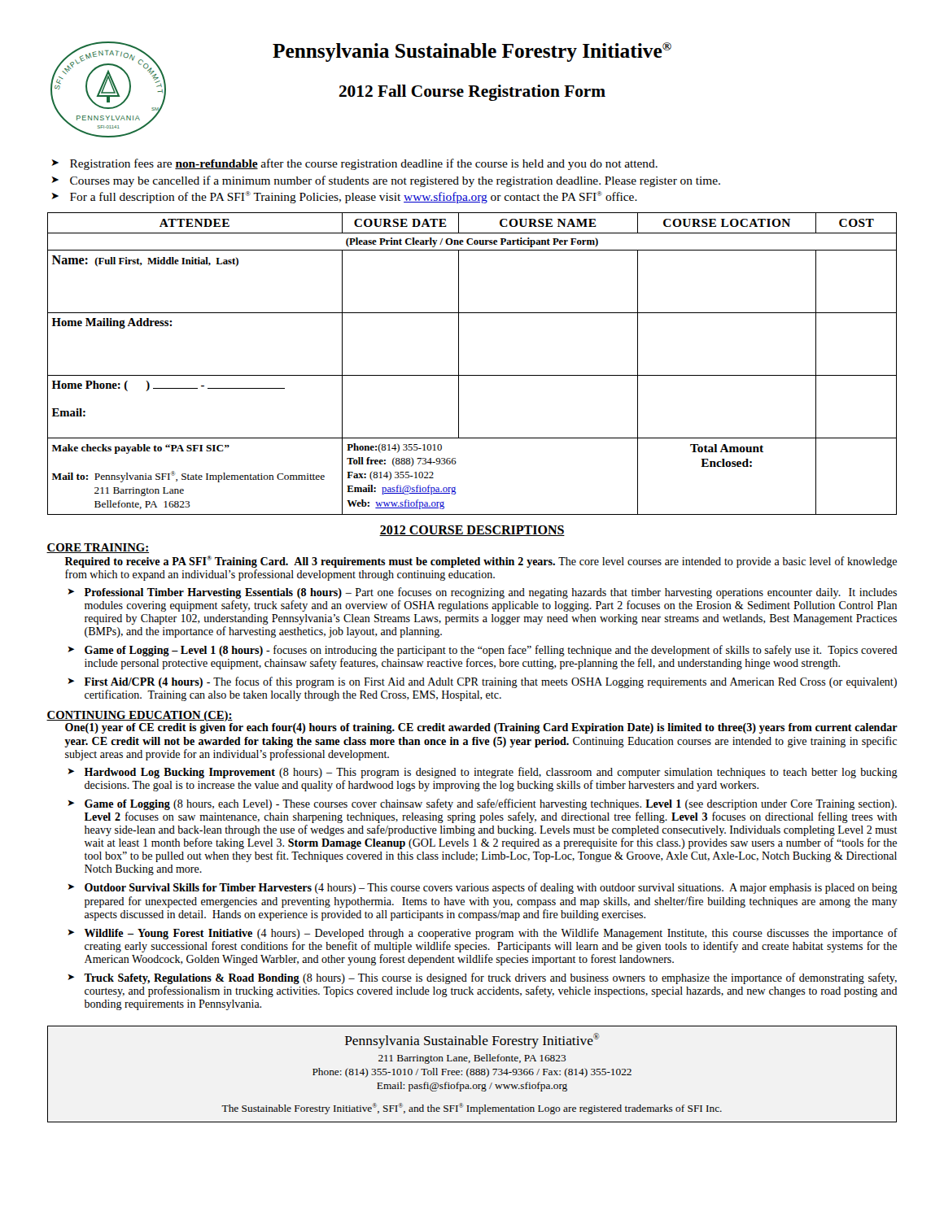SFI IMPLEMENTATION COMMITTEE PENNSYLVANIA SFI-01141 SM
Pennsylvania Sustainable Forestry Initiative®
2012 Fall Course Registration Form
Registration fees are non-refundable after the course registration deadline if the course is held and you do not attend.
Courses may be cancelled if a minimum number of students are not registered by the registration deadline. Please register on time.
For a full description of the PA SFI® Training Policies, please visit www.sfiofpa.org or contact the PA SFI® office.
| ATTENDEE | COURSE DATE | COURSE NAME | COURSE LOCATION | COST |
| --- | --- | --- | --- | --- |
| (Please Print Clearly / One Course Participant Per Form) |
| Name: (Full First, Middle Initial, Last) | | | | |
| Home Mailing Address: | | | | |
| Home Phone: ( ) - Email: | | | | |
| Make checks payable to “PA SFI SIC” Mail to: Pennsylvania SFI ® , State Implementation Committee 211 Barrington Lane Bellefonte, PA 16823 | Phone: (814) 355-1010 Toll free: (888) 734-9366 Fax: (814) 355-1022 Email: pasfi@sfiofpa.org Web: www.sfiofpa.org | Total Amount Enclosed: | |
2012 COURSE DESCRIPTIONS
CORE TRAINING:
Required to receive a PA SFI® Training Card. All 3 requirements must be completed within 2 years. The core level courses are intended to provide a basic level of knowledge from which to expand an individual’s professional development through continuing education.
Professional Timber Harvesting Essentials (8 hours) – Part one focuses on recognizing and negating hazards that timber harvesting operations encounter daily. It includes modules covering equipment safety, truck safety and an overview of OSHA regulations applicable to logging. Part 2 focuses on the Erosion & Sediment Pollution Control Plan required by Chapter 102, understanding Pennsylvania’s Clean Streams Laws, permits a logger may need when working near streams and wetlands, Best Management Practices (BMPs), and the importance of harvesting aesthetics, job layout, and planning.
Game of Logging – Level 1 (8 hours) - focuses on introducing the participant to the “open face” felling technique and the development of skills to safely use it. Topics covered include personal protective equipment, chainsaw safety features, chainsaw reactive forces, bore cutting, pre-planning the fell, and understanding hinge wood strength.
First Aid/CPR (4 hours) - The focus of this program is on First Aid and Adult CPR training that meets OSHA Logging requirements and American Red Cross (or equivalent) certification. Training can also be taken locally through the Red Cross, EMS, Hospital, etc.
CONTINUING EDUCATION (CE):
One(1) year of CE credit is given for each four(4) hours of training. CE credit awarded (Training Card Expiration Date) is limited to three(3) years from current calendar year. CE credit will not be awarded for taking the same class more than once in a five (5) year period. Continuing Education courses are intended to give training in specific subject areas and provide for an individual’s professional development.
Hardwood Log Bucking Improvement (8 hours) – This program is designed to integrate field, classroom and computer simulation techniques to teach better log bucking decisions. The goal is to increase the value and quality of hardwood logs by improving the log bucking skills of timber harvesters and yard workers.
Game of Logging (8 hours, each Level) - These courses cover chainsaw safety and safe/efficient harvesting techniques. Level 1 (see description under Core Training section). Level 2 focuses on saw maintenance, chain sharpening techniques, releasing spring poles safely, and directional tree felling. Level 3 focuses on directional felling trees with heavy side-lean and back-lean through the use of wedges and safe/productive limbing and bucking. Levels must be completed consecutively. Individuals completing Level 2 must wait at least 1 month before taking Level 3. Storm Damage Cleanup (GOL Levels 1 & 2 required as a prerequisite for this class.) provides saw users a number of “tools for the tool box” to be pulled out when they best fit. Techniques covered in this class include; Limb-Loc, Top-Loc, Tongue & Groove, Axle Cut, Axle-Loc, Notch Bucking & Directional Notch Bucking and more.
Outdoor Survival Skills for Timber Harvesters (4 hours) – This course covers various aspects of dealing with outdoor survival situations. A major emphasis is placed on being prepared for unexpected emergencies and preventing hypothermia. Items to have with you, compass and map skills, and shelter/fire building techniques are among the many aspects discussed in detail. Hands on experience is provided to all participants in compass/map and fire building exercises.
Wildlife – Young Forest Initiative (4 hours) – Developed through a cooperative program with the Wildlife Management Institute, this course discusses the importance of creating early successional forest conditions for the benefit of multiple wildlife species. Participants will learn and be given tools to identify and create habitat systems for the American Woodcock, Golden Winged Warbler, and other young forest dependent wildlife species important to forest landowners.
Truck Safety, Regulations & Road Bonding (8 hours) – This course is designed for truck drivers and business owners to emphasize the importance of demonstrating safety, courtesy, and professionalism in trucking activities. Topics covered include log truck accidents, safety, vehicle inspections, special hazards, and new changes to road posting and bonding requirements in Pennsylvania.
Pennsylvania Sustainable Forestry Initiative®
211 Barrington Lane, Bellefonte, PA 16823
Phone: (814) 355-1010 / Toll Free: (888) 734-9366 / Fax: (814) 355-1022
Email: pasfi@sfiofpa.org / www.sfiofpa.org
The Sustainable Forestry Initiative®, SFI®, and the SFI® Implementation Logo are registered trademarks of SFI Inc.